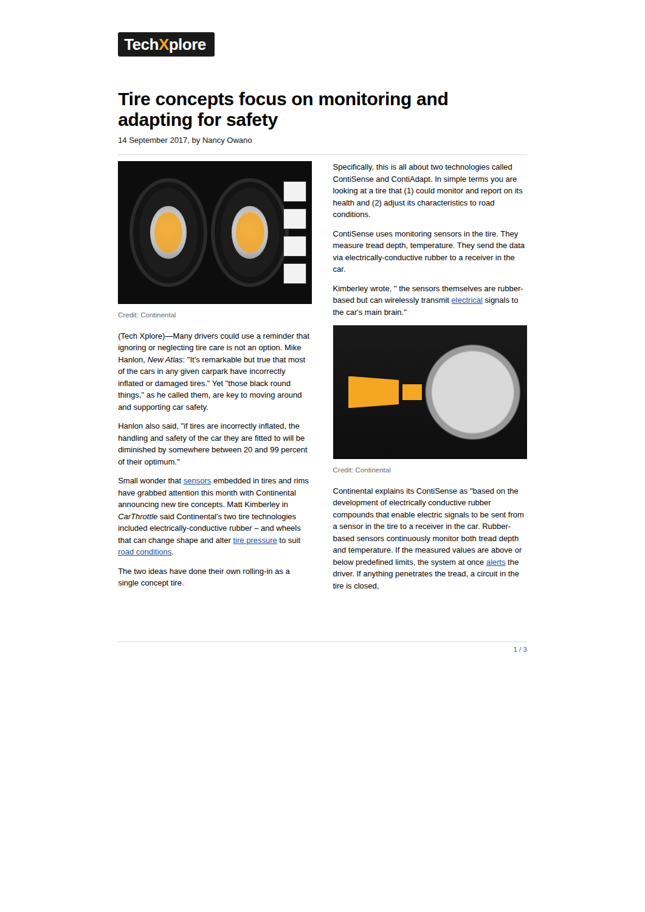TechXplore
Tire concepts focus on monitoring and adapting for safety
14 September 2017, by Nancy Owano
Credit: Continental
(Tech Xplore)—Many drivers could use a reminder that ignoring or neglecting tire care is not an option. Mike Hanlon, New Atlas: "It's remarkable but true that most of the cars in any given carpark have incorrectly inflated or damaged tires." Yet "those black round things," as he called them, are key to moving around and supporting car safety.
Hanlon also said, "if tires are incorrectly inflated, the handling and safety of the car they are fitted to will be diminished by somewhere between 20 and 99 percent of their optimum."
Small wonder that sensors embedded in tires and rims have grabbed attention this month with Continental announcing new tire concepts. Matt Kimberley in CarThrottle said Continental's two tire technologies included electrically-conductive rubber – and wheels that can change shape and alter tire pressure to suit road conditions.
The two ideas have done their own rolling-in as a single concept tire.
Specifically, this is all about two technologies called ContiSense and ContiAdapt. In simple terms you are looking at a tire that (1) could monitor and report on its health and (2) adjust its characteristics to road conditions.
ContiSense uses monitoring sensors in the tire. They measure tread depth, temperature. They send the data via electrically-conductive rubber to a receiver in the car.
Kimberley wrote, " the sensors themselves are rubber-based but can wirelessly transmit electrical signals to the car's main brain."
Credit: Continental
Continental explains its ContiSense as "based on the development of electrically conductive rubber compounds that enable electric signals to be sent from a sensor in the tire to a receiver in the car. Rubber-based sensors continuously monitor both tread depth and temperature. If the measured values are above or below predefined limits, the system at once alerts the driver. If anything penetrates the tread, a circuit in the tire is closed,
1 / 3